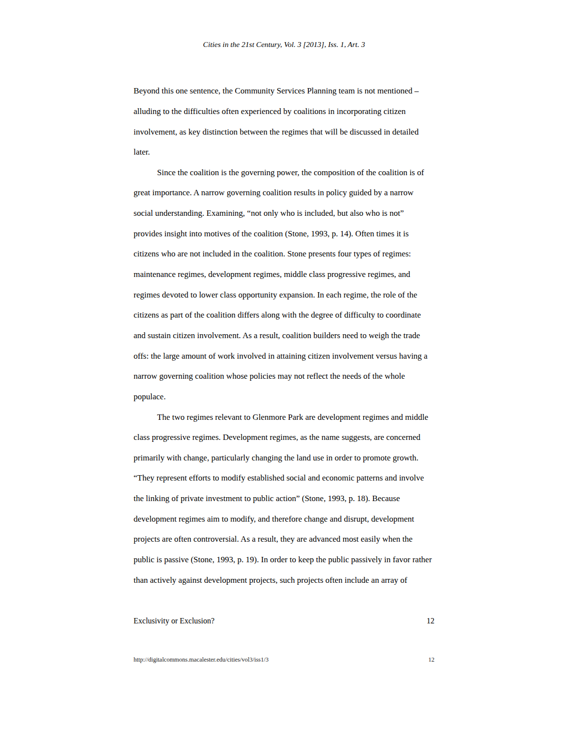Cities in the 21st Century, Vol. 3 [2013], Iss. 1, Art. 3
Beyond this one sentence, the Community Services Planning team is not mentioned – alluding to the difficulties often experienced by coalitions in incorporating citizen involvement, as key distinction between the regimes that will be discussed in detailed later.
Since the coalition is the governing power, the composition of the coalition is of great importance. A narrow governing coalition results in policy guided by a narrow social understanding. Examining, “not only who is included, but also who is not” provides insight into motives of the coalition (Stone, 1993, p. 14). Often times it is citizens who are not included in the coalition. Stone presents four types of regimes: maintenance regimes, development regimes, middle class progressive regimes, and regimes devoted to lower class opportunity expansion. In each regime, the role of the citizens as part of the coalition differs along with the degree of difficulty to coordinate and sustain citizen involvement. As a result, coalition builders need to weigh the trade offs: the large amount of work involved in attaining citizen involvement versus having a narrow governing coalition whose policies may not reflect the needs of the whole populace.
The two regimes relevant to Glenmore Park are development regimes and middle class progressive regimes. Development regimes, as the name suggests, are concerned primarily with change, particularly changing the land use in order to promote growth. “They represent efforts to modify established social and economic patterns and involve the linking of private investment to public action” (Stone, 1993, p. 18). Because development regimes aim to modify, and therefore change and disrupt, development projects are often controversial. As a result, they are advanced most easily when the public is passive (Stone, 1993, p. 19). In order to keep the public passively in favor rather than actively against development projects, such projects often include an array of
Exclusivity or Exclusion? 12
http://digitalcommons.macalester.edu/cities/vol3/iss1/3 12